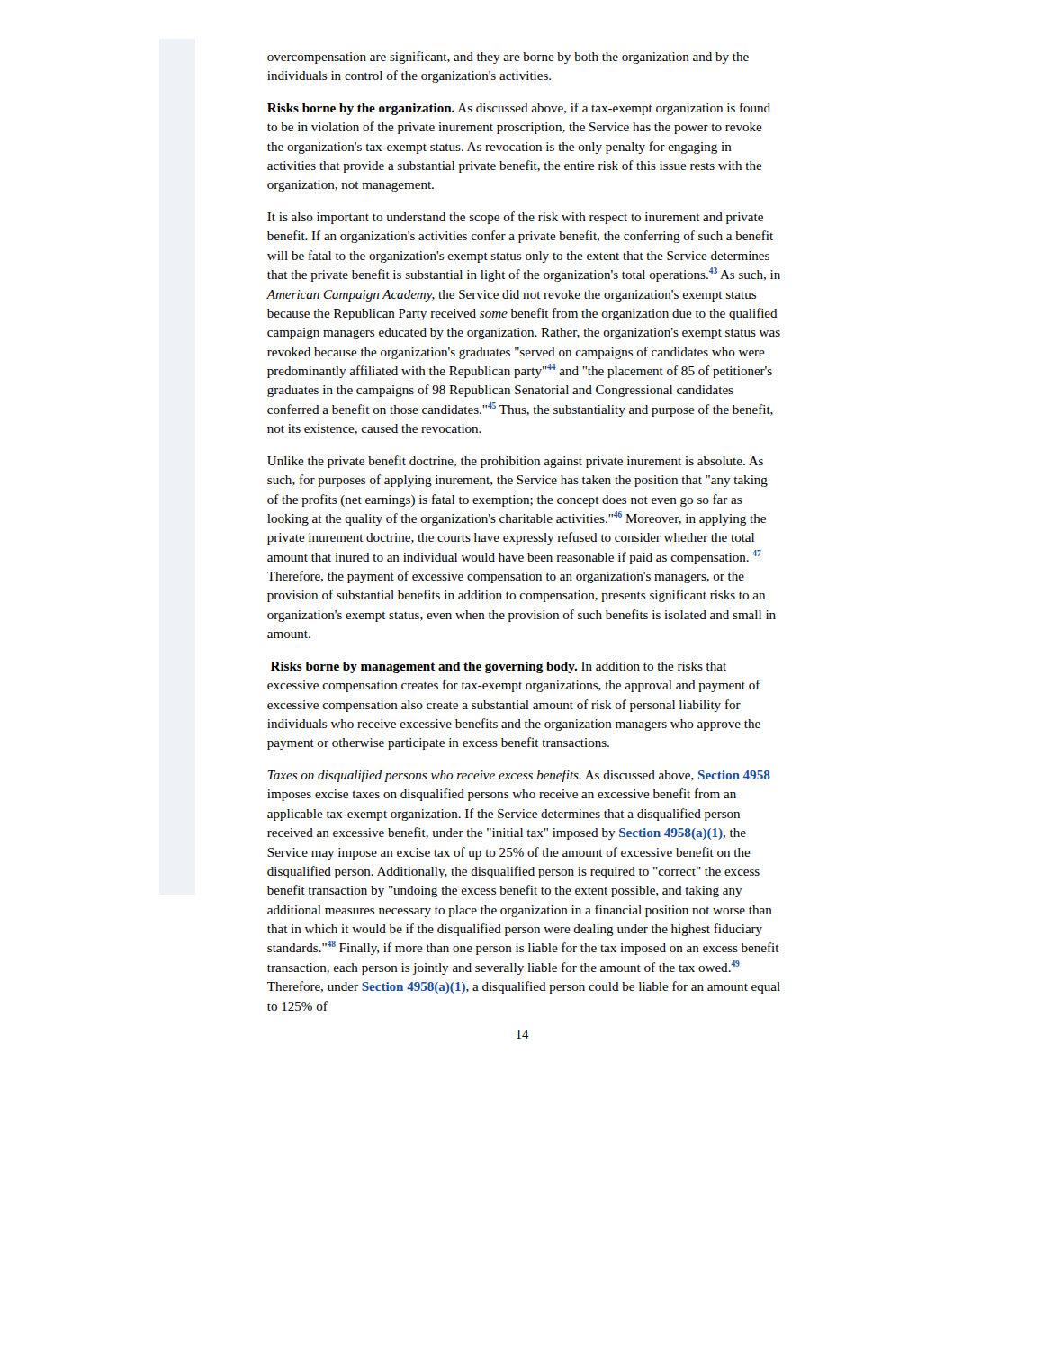overcompensation are significant, and they are borne by both the organization and by the individuals in control of the organization's activities.
Risks borne by the organization. As discussed above, if a tax-exempt organization is found to be in violation of the private inurement proscription, the Service has the power to revoke the organization's tax-exempt status. As revocation is the only penalty for engaging in activities that provide a substantial private benefit, the entire risk of this issue rests with the organization, not management.
It is also important to understand the scope of the risk with respect to inurement and private benefit. If an organization's activities confer a private benefit, the conferring of such a benefit will be fatal to the organization's exempt status only to the extent that the Service determines that the private benefit is substantial in light of the organization's total operations.43 As such, in American Campaign Academy, the Service did not revoke the organization's exempt status because the Republican Party received some benefit from the organization due to the qualified campaign managers educated by the organization. Rather, the organization's exempt status was revoked because the organization's graduates "served on campaigns of candidates who were predominantly affiliated with the Republican party"44 and "the placement of 85 of petitioner's graduates in the campaigns of 98 Republican Senatorial and Congressional candidates conferred a benefit on those candidates."45 Thus, the substantiality and purpose of the benefit, not its existence, caused the revocation.
Unlike the private benefit doctrine, the prohibition against private inurement is absolute. As such, for purposes of applying inurement, the Service has taken the position that "any taking of the profits (net earnings) is fatal to exemption; the concept does not even go so far as looking at the quality of the organization's charitable activities."46 Moreover, in applying the private inurement doctrine, the courts have expressly refused to consider whether the total amount that inured to an individual would have been reasonable if paid as compensation. 47 Therefore, the payment of excessive compensation to an organization's managers, or the provision of substantial benefits in addition to compensation, presents significant risks to an organization's exempt status, even when the provision of such benefits is isolated and small in amount.
Risks borne by management and the governing body. In addition to the risks that excessive compensation creates for tax-exempt organizations, the approval and payment of excessive compensation also create a substantial amount of risk of personal liability for individuals who receive excessive benefits and the organization managers who approve the payment or otherwise participate in excess benefit transactions.
Taxes on disqualified persons who receive excess benefits. As discussed above, Section 4958 imposes excise taxes on disqualified persons who receive an excessive benefit from an applicable tax-exempt organization. If the Service determines that a disqualified person received an excessive benefit, under the "initial tax" imposed by Section 4958(a)(1), the Service may impose an excise tax of up to 25% of the amount of excessive benefit on the disqualified person. Additionally, the disqualified person is required to "correct" the excess benefit transaction by "undoing the excess benefit to the extent possible, and taking any additional measures necessary to place the organization in a financial position not worse than that in which it would be if the disqualified person were dealing under the highest fiduciary standards."48 Finally, if more than one person is liable for the tax imposed on an excess benefit transaction, each person is jointly and severally liable for the amount of the tax owed.49 Therefore, under Section 4958(a)(1), a disqualified person could be liable for an amount equal to 125% of
14